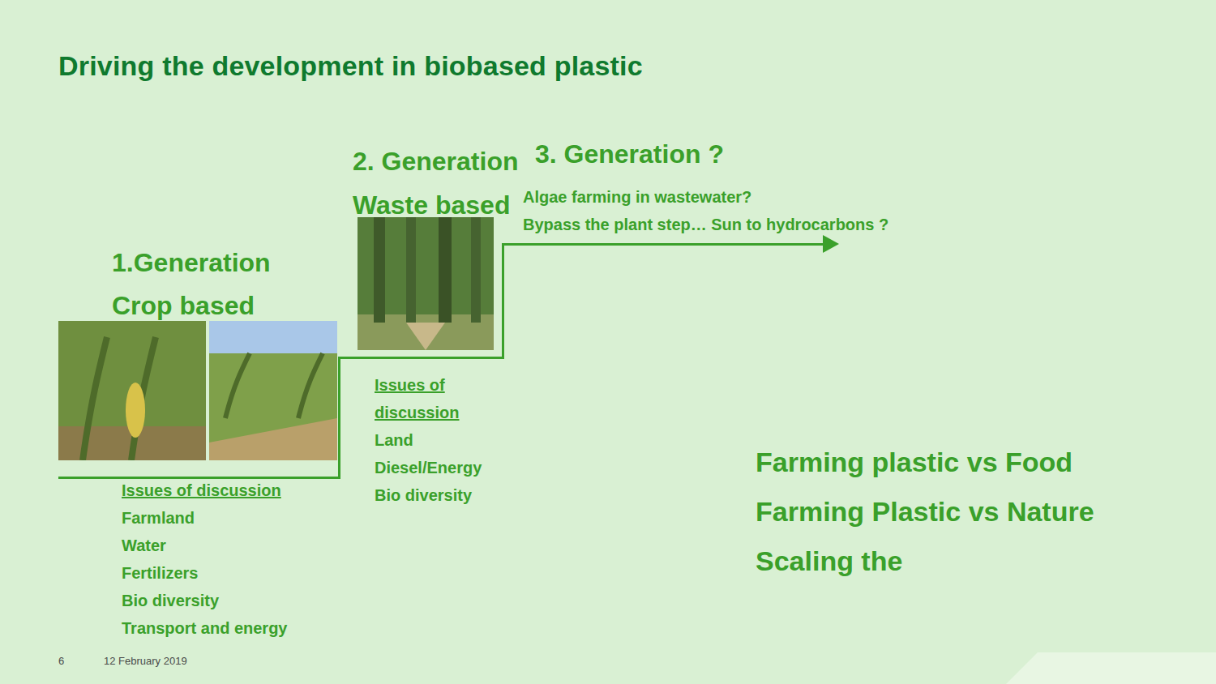Driving the development in biobased plastic
2. Generation
Waste based
3. Generation ?
Algae farming in wastewater?
Bypass the plant step… Sun to hydrocarbons ?
1.Generation
Crop based
Issues of discussion
Land
Diesel/Energy
Bio diversity
Issues of discussion
Farmland
Water
Fertilizers
Bio diversity
Transport and energy
Farming plastic vs Food
Farming Plastic vs Nature
Scaling the
6
12 February 2019